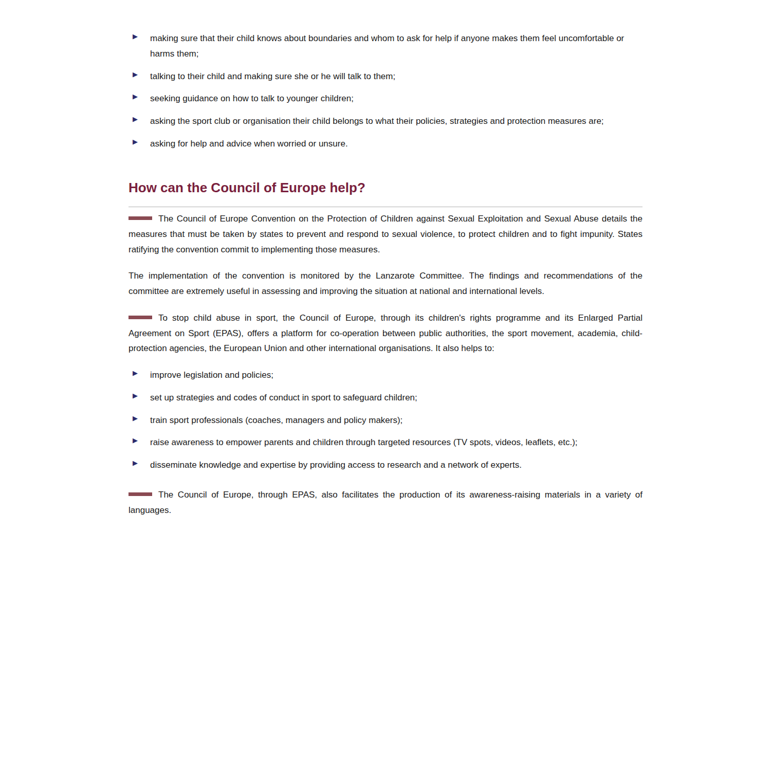making sure that their child knows about boundaries and whom to ask for help if anyone makes them feel uncomfortable or harms them;
talking to their child and making sure she or he will talk to them;
seeking guidance on how to talk to younger children;
asking the sport club or organisation their child belongs to what their policies, strategies and protection measures are;
asking for help and advice when worried or unsure.
How can the Council of Europe help?
The Council of Europe Convention on the Protection of Children against Sexual Exploitation and Sexual Abuse details the measures that must be taken by states to prevent and respond to sexual violence, to protect children and to fight impunity. States ratifying the convention commit to implementing those measures.
The implementation of the convention is monitored by the Lanzarote Committee. The findings and recommendations of the committee are extremely useful in assessing and improving the situation at national and international levels.
To stop child abuse in sport, the Council of Europe, through its children's rights programme and its Enlarged Partial Agreement on Sport (EPAS), offers a platform for co-operation between public authorities, the sport movement, academia, child-protection agencies, the European Union and other international organisations. It also helps to:
improve legislation and policies;
set up strategies and codes of conduct in sport to safeguard children;
train sport professionals (coaches, managers and policy makers);
raise awareness to empower parents and children through targeted resources (TV spots, videos, leaflets, etc.);
disseminate knowledge and expertise by providing access to research and a network of experts.
The Council of Europe, through EPAS, also facilitates the production of its awareness-raising materials in a variety of languages.